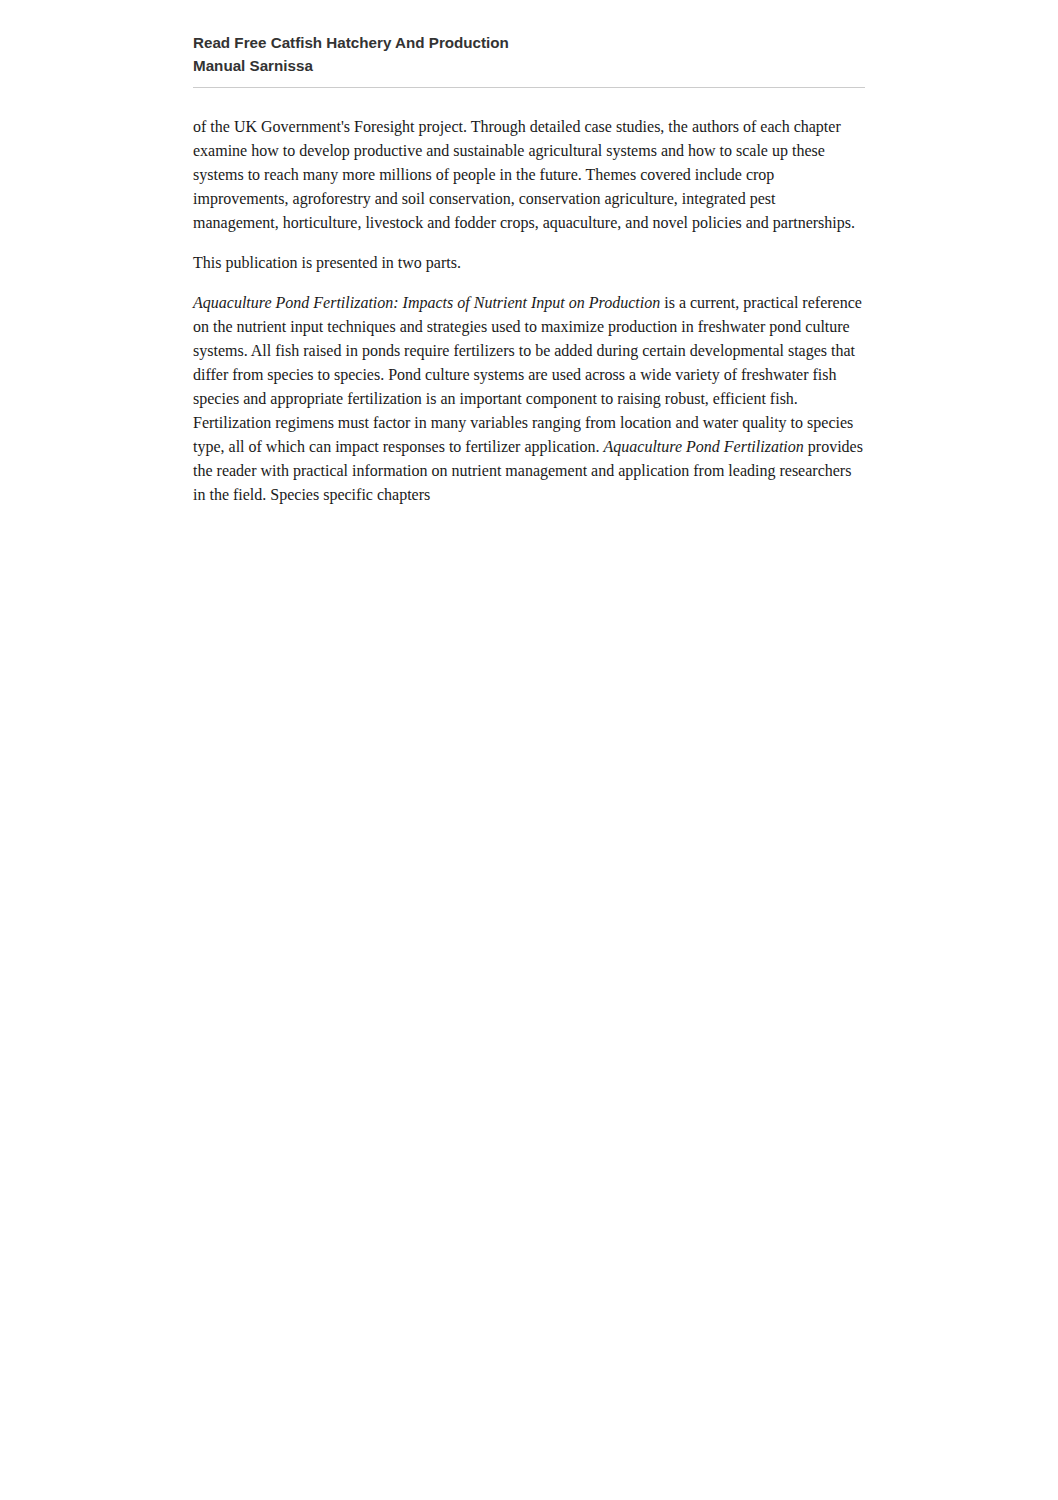Read Free Catfish Hatchery And Production Manual Sarnissa
of the UK Government's Foresight project. Through detailed case studies, the authors of each chapter examine how to develop productive and sustainable agricultural systems and how to scale up these systems to reach many more millions of people in the future. Themes covered include crop improvements, agroforestry and soil conservation, conservation agriculture, integrated pest management, horticulture, livestock and fodder crops, aquaculture, and novel policies and partnerships.
This publication is presented in two parts.
Aquaculture Pond Fertilization: Impacts of Nutrient Input on Production is a current, practical reference on the nutrient input techniques and strategies used to maximize production in freshwater pond culture systems. All fish raised in ponds require fertilizers to be added during certain developmental stages that differ from species to species. Pond culture systems are used across a wide variety of freshwater fish species and appropriate fertilization is an important component to raising robust, efficient fish. Fertilization regimens must factor in many variables ranging from location and water quality to species type, all of which can impact responses to fertilizer application. Aquaculture Pond Fertilization provides the reader with practical information on nutrient management and application from leading researchers in the field. Species specific chapters